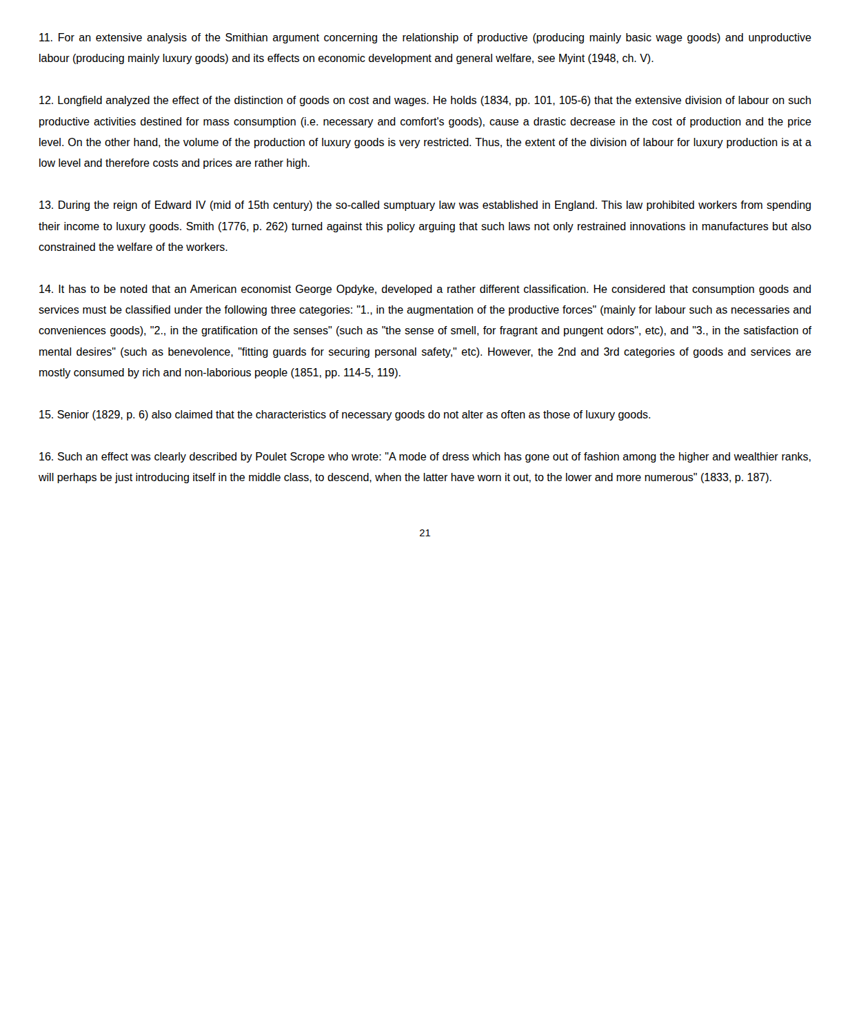11. For an extensive analysis of the Smithian argument concerning the relationship of productive (producing mainly basic wage goods) and unproductive labour (producing mainly luxury goods) and its effects on economic development and general welfare, see Myint (1948, ch. V).
12. Longfield analyzed the effect of the distinction of goods on cost and wages. He holds (1834, pp. 101, 105-6) that the extensive division of labour on such productive activities destined for mass consumption (i.e. necessary and comfort's goods), cause a drastic decrease in the cost of production and the price level. On the other hand, the volume of the production of luxury goods is very restricted. Thus, the extent of the division of labour for luxury production is at a low level and therefore costs and prices are rather high.
13. During the reign of Edward IV (mid of 15th century) the so-called sumptuary law was established in England. This law prohibited workers from spending their income to luxury goods. Smith (1776, p. 262) turned against this policy arguing that such laws not only restrained innovations in manufactures but also constrained the welfare of the workers.
14. It has to be noted that an American economist George Opdyke, developed a rather different classification. He considered that consumption goods and services must be classified under the following three categories: "1., in the augmentation of the productive forces" (mainly for labour such as necessaries and conveniences goods), "2., in the gratification of the senses" (such as "the sense of smell, for fragrant and pungent odors", etc), and "3., in the satisfaction of mental desires" (such as benevolence, "fitting guards for securing personal safety," etc). However, the 2nd and 3rd categories of goods and services are mostly consumed by rich and non-laborious people (1851, pp. 114-5, 119).
15. Senior (1829, p. 6) also claimed that the characteristics of necessary goods do not alter as often as those of luxury goods.
16. Such an effect was clearly described by Poulet Scrope who wrote: "A mode of dress which has gone out of fashion among the higher and wealthier ranks, will perhaps be just introducing itself in the middle class, to descend, when the latter have worn it out, to the lower and more numerous" (1833, p. 187).
21